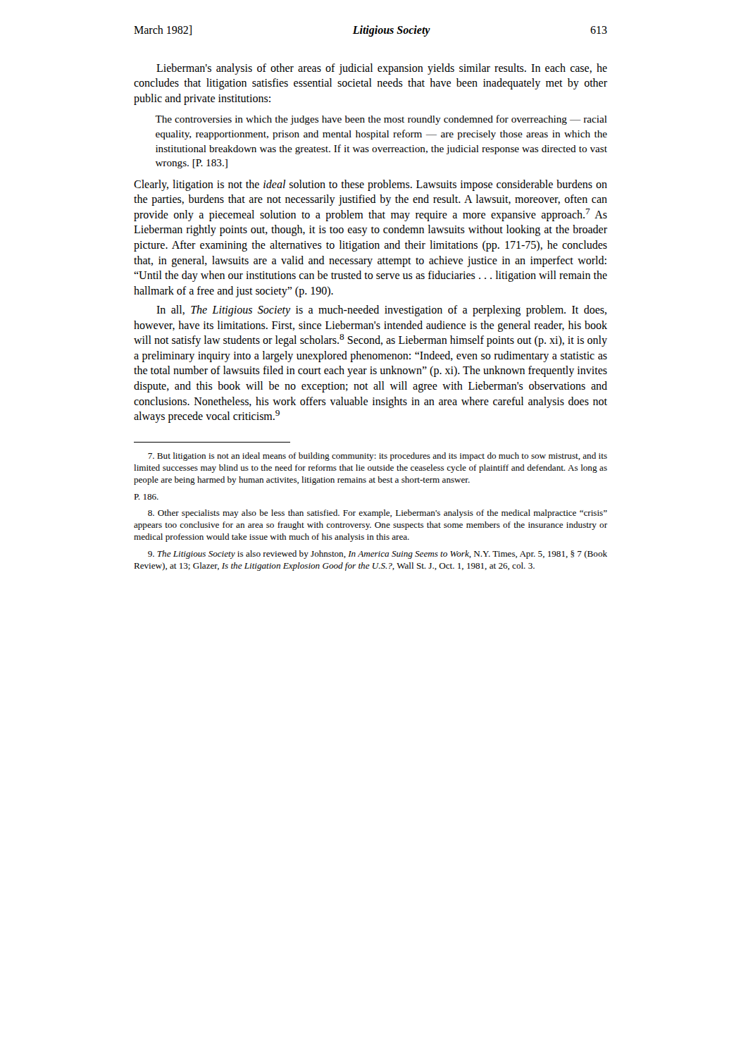March 1982] Litigious Society 613
Lieberman's analysis of other areas of judicial expansion yields similar results. In each case, he concludes that litigation satisfies essential societal needs that have been inadequately met by other public and private institutions:
The controversies in which the judges have been the most roundly condemned for overreaching — racial equality, reapportionment, prison and mental hospital reform — are precisely those areas in which the institutional breakdown was the greatest. If it was overreaction, the judicial response was directed to vast wrongs. [P. 183.]
Clearly, litigation is not the ideal solution to these problems. Lawsuits impose considerable burdens on the parties, burdens that are not necessarily justified by the end result. A lawsuit, moreover, often can provide only a piecemeal solution to a problem that may require a more expansive approach.7 As Lieberman rightly points out, though, it is too easy to condemn lawsuits without looking at the broader picture. After examining the alternatives to litigation and their limitations (pp. 171-75), he concludes that, in general, lawsuits are a valid and necessary attempt to achieve justice in an imperfect world: “Until the day when our institutions can be trusted to serve us as fiduciaries . . . litigation will remain the hallmark of a free and just society” (p. 190).
In all, The Litigious Society is a much-needed investigation of a perplexing problem. It does, however, have its limitations. First, since Lieberman's intended audience is the general reader, his book will not satisfy law students or legal scholars.8 Second, as Lieberman himself points out (p. xi), it is only a preliminary inquiry into a largely unexplored phenomenon: “Indeed, even so rudimentary a statistic as the total number of lawsuits filed in court each year is unknown” (p. xi). The unknown frequently invites dispute, and this book will be no exception; not all will agree with Lieberman's observations and conclusions. Nonetheless, his work offers valuable insights in an area where careful analysis does not always precede vocal criticism.9
7. But litigation is not an ideal means of building community: its procedures and its impact do much to sow mistrust, and its limited successes may blind us to the need for reforms that lie outside the ceaseless cycle of plaintiff and defendant. As long as people are being harmed by human activites, litigation remains at best a short-term answer.
P. 186.
8. Other specialists may also be less than satisfied. For example, Lieberman's analysis of the medical malpractice “crisis” appears too conclusive for an area so fraught with controversy. One suspects that some members of the insurance industry or medical profession would take issue with much of his analysis in this area.
9. The Litigious Society is also reviewed by Johnston, In America Suing Seems to Work, N.Y. Times, Apr. 5, 1981, § 7 (Book Review), at 13; Glazer, Is the Litigation Explosion Good for the U.S.?, Wall St. J., Oct. 1, 1981, at 26, col. 3.